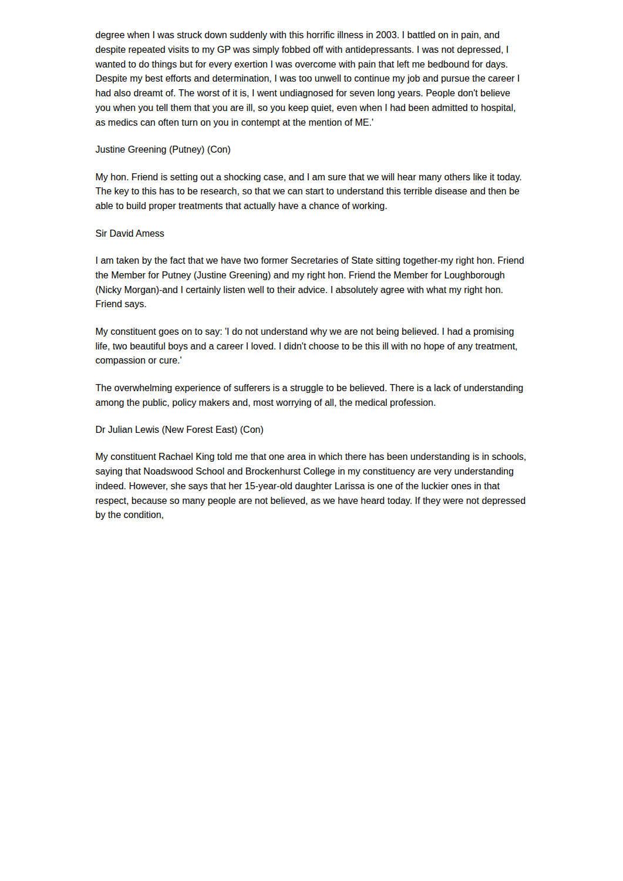degree when I was struck down suddenly with this horrific illness in 2003. I battled on in pain, and despite repeated visits to my GP was simply fobbed off with antidepressants. I was not depressed, I wanted to do things but for every exertion I was overcome with pain that left me bedbound for days. Despite my best efforts and determination, I was too unwell to continue my job and pursue the career I had also dreamt of. The worst of it is, I went undiagnosed for seven long years. People don't believe you when you tell them that you are ill, so you keep quiet, even when I had been admitted to hospital, as medics can often turn on you in contempt at the mention of ME.'
Justine Greening (Putney) (Con)
My hon. Friend is setting out a shocking case, and I am sure that we will hear many others like it today. The key to this has to be research, so that we can start to understand this terrible disease and then be able to build proper treatments that actually have a chance of working.
Sir David Amess
I am taken by the fact that we have two former Secretaries of State sitting together-my right hon. Friend the Member for Putney (Justine Greening) and my right hon. Friend the Member for Loughborough (Nicky Morgan)-and I certainly listen well to their advice. I absolutely agree with what my right hon. Friend says.
My constituent goes on to say: 'I do not understand why we are not being believed. I had a promising life, two beautiful boys and a career I loved. I didn't choose to be this ill with no hope of any treatment, compassion or cure.'
The overwhelming experience of sufferers is a struggle to be believed. There is a lack of understanding among the public, policy makers and, most worrying of all, the medical profession.
Dr Julian Lewis (New Forest East) (Con)
My constituent Rachael King told me that one area in which there has been understanding is in schools, saying that Noadswood School and Brockenhurst College in my constituency are very understanding indeed. However, she says that her 15-year-old daughter Larissa is one of the luckier ones in that respect, because so many people are not believed, as we have heard today. If they were not depressed by the condition,